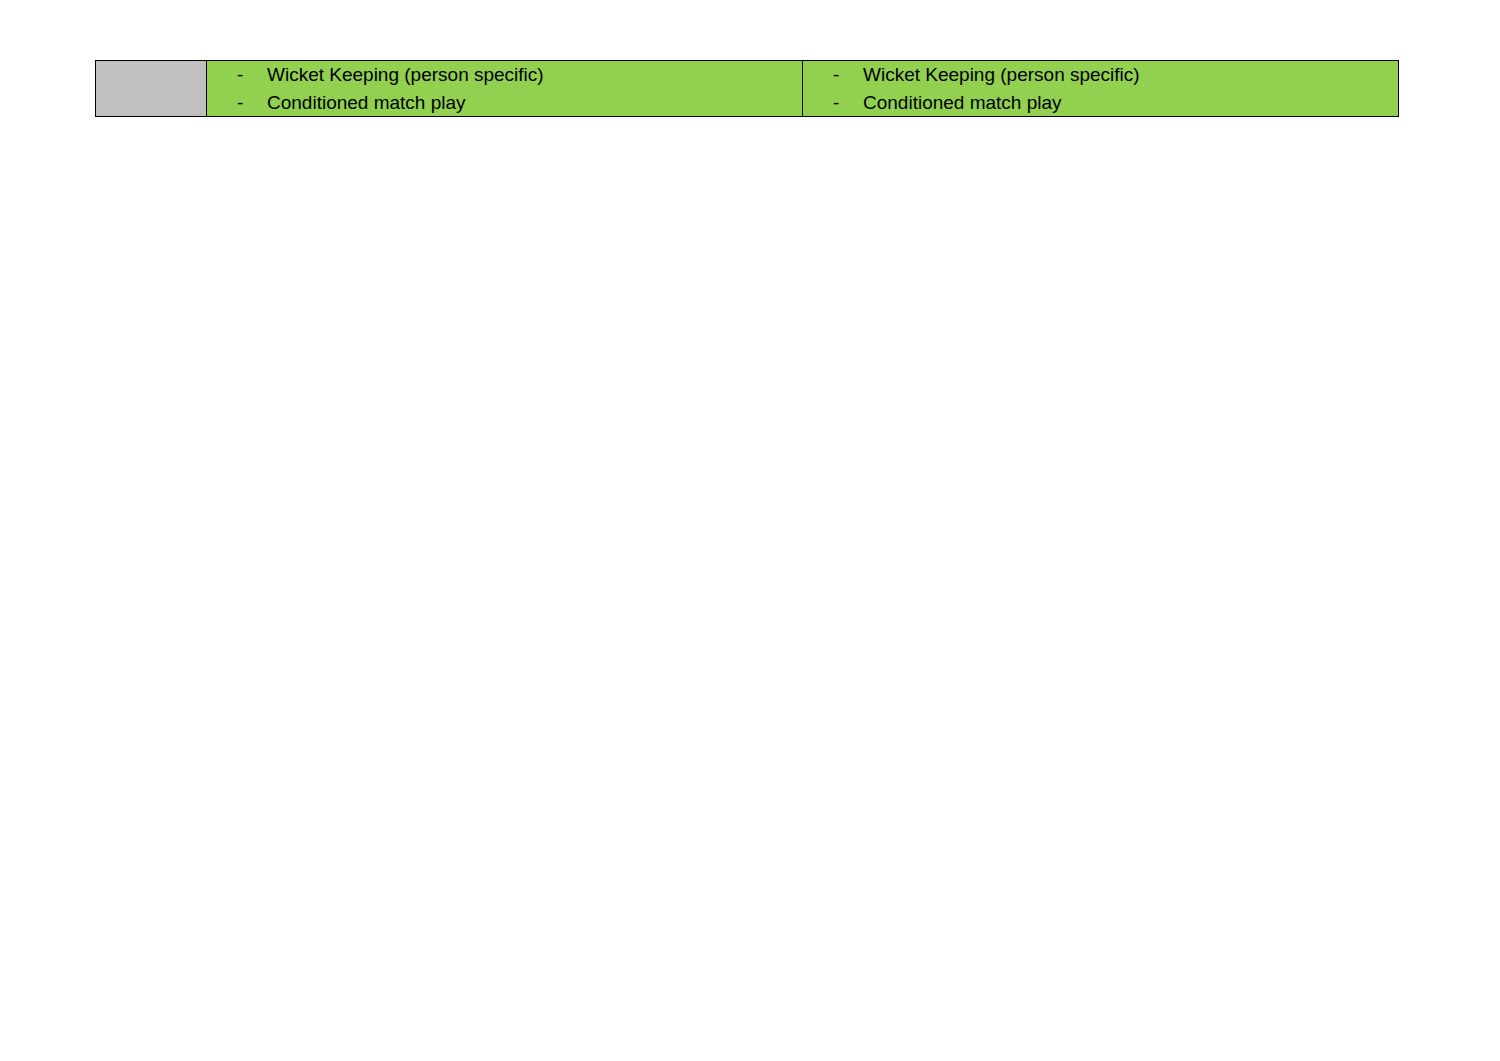| | Wicket Keeping (person specific) Conditioned match play | Wicket Keeping (person specific) Conditioned match play |